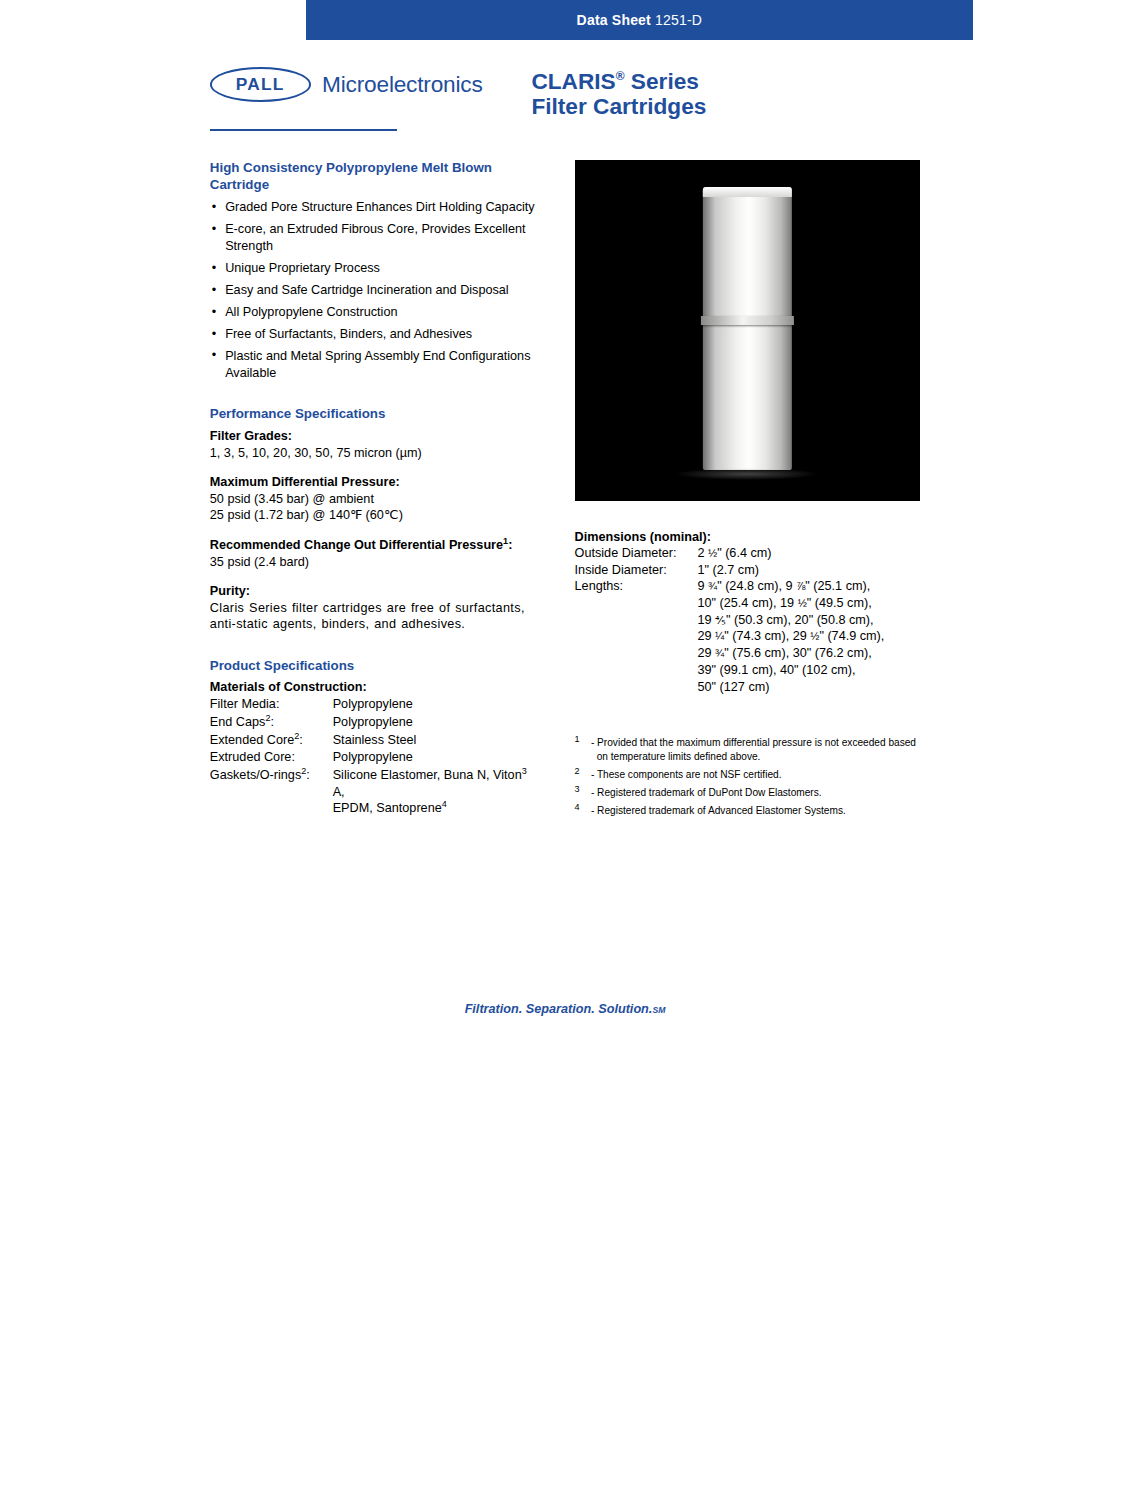Data Sheet 1251-D
PALL
Microelectronics
CLARIS® Series
Filter Cartridges
High Consistency Polypropylene Melt Blown
Cartridge
Graded Pore Structure Enhances Dirt Holding Capacity
E-core, an Extruded Fibrous Core, Provides Excellent Strength
Unique Proprietary Process
Easy and Safe Cartridge Incineration and Disposal
All Polypropylene Construction
Free of Surfactants, Binders, and Adhesives
Plastic and Metal Spring Assembly End Configurations Available
Performance Specifications
Filter Grades:
1, 3, 5, 10, 20, 30, 50, 75 micron (µm)
Maximum Differential Pressure:
50 psid (3.45 bar) @ ambient
25 psid (1.72 bar) @ 140℉ (60℃)
Recommended Change Out Differential Pressure1:
35 psid (2.4 bard)
Purity:
Claris Series filter cartridges are free of surfactants, anti-static agents, binders, and adhesives.
Product Specifications
Materials of Construction:
| Filter Media: | Polypropylene |
| End Caps 2 : | Polypropylene |
| Extended Core 2 : | Stainless Steel |
| Extruded Core: | Polypropylene |
| Gaskets/O-rings 2 : | Silicone Elastomer, Buna N, Viton 3 A, EPDM, Santoprene 4 |
Dimensions (nominal):
| Outside Diameter: | 2 ½ " (6.4 cm) |
| Inside Diameter: | 1" (2.7 cm) |
| Lengths: | 9 ¾ " (24.8 cm), 9 ⅞ " (25.1 cm), 10" (25.4 cm), 19 ½ " (49.5 cm), 19 ⅘ " (50.3 cm), 20" (50.8 cm), 29 ¼ " (74.3 cm), 29 ½ " (74.9 cm), 29 ¾ " (75.6 cm), 30" (76.2 cm), 39" (99.1 cm), 40" (102 cm), 50" (127 cm) |
1 - Provided that the maximum differential pressure is not exceeded based on temperature limits defined above.
2 - These components are not NSF certified.
3 - Registered trademark of DuPont Dow Elastomers.
4 - Registered trademark of Advanced Elastomer Systems.
Filtration. Separation. Solution.SM